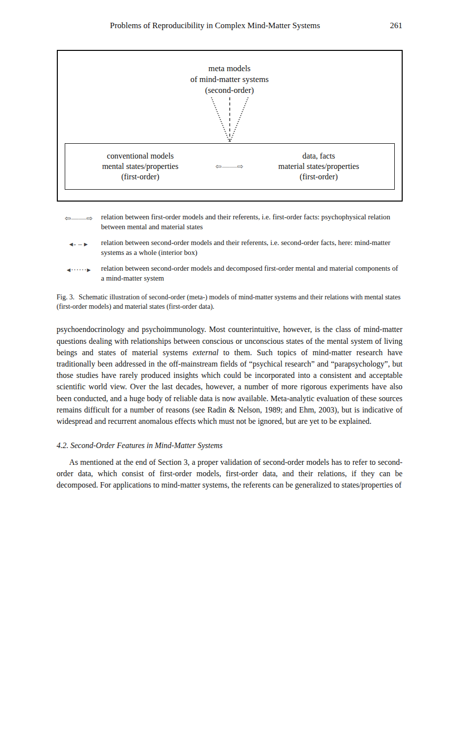Problems of Reproducibility in Complex Mind-Matter Systems 261
meta models
of mind-matter systems
(second-order)
conventional models
mental states/properties
(first-order)
⇦——⇨
data, facts
material states/properties
(first-order)
⇦——⇨
relation between first-order models and their referents, i.e. first-order facts: psychophysical relation between mental and material states
◂- – ▸
relation between second-order models and their referents, i.e. second-order facts, here: mind-matter systems as a whole (interior box)
◂······▸
relation between second-order models and decomposed first-order mental and material components of a mind-matter system
Fig. 3. Schematic illustration of second-order (meta-) models of mind-matter systems and their relations with mental states (first-order models) and material states (first-order data).
psychoendocrinology and psychoimmunology. Most counterintuitive, however, is the class of mind-matter questions dealing with relationships between conscious or unconscious states of the mental system of living beings and states of material systems external to them. Such topics of mind-matter research have traditionally been addressed in the off-mainstream fields of “psychical research” and “parapsychology”, but those studies have rarely produced insights which could be incorporated into a consistent and acceptable scientific world view. Over the last decades, however, a number of more rigorous experiments have also been conducted, and a huge body of reliable data is now available. Meta-analytic evaluation of these sources remains difficult for a number of reasons (see Radin & Nelson, 1989; and Ehm, 2003), but is indicative of widespread and recurrent anomalous effects which must not be ignored, but are yet to be explained.
4.2. Second-Order Features in Mind-Matter Systems
As mentioned at the end of Section 3, a proper validation of second-order models has to refer to second-order data, which consist of first-order models, first-order data, and their relations, if they can be decomposed. For applications to mind-matter systems, the referents can be generalized to states/properties of